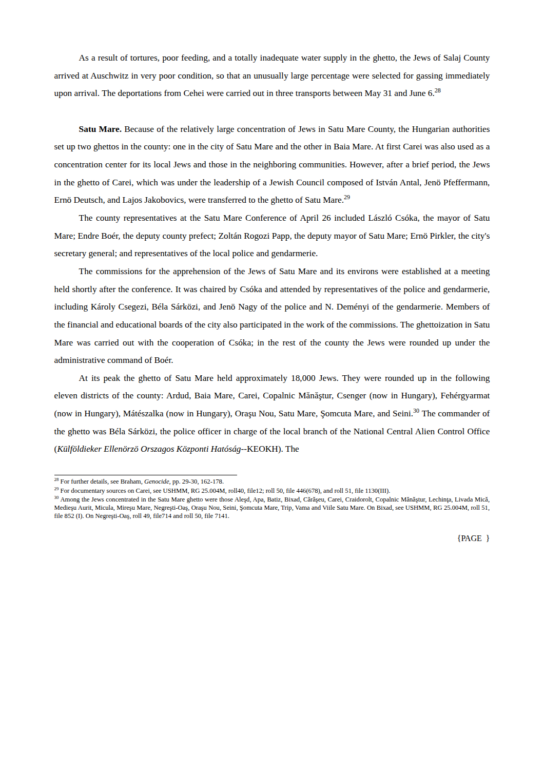As a result of tortures, poor feeding, and a totally inadequate water supply in the ghetto, the Jews of Salaj County arrived at Auschwitz in very poor condition, so that an unusually large percentage were selected for gassing immediately upon arrival. The deportations from Cehei were carried out in three transports between May 31 and June 6.28
Satu Mare. Because of the relatively large concentration of Jews in Satu Mare County, the Hungarian authorities set up two ghettos in the county: one in the city of Satu Mare and the other in Baia Mare. At first Carei was also used as a concentration center for its local Jews and those in the neighboring communities. However, after a brief period, the Jews in the ghetto of Carei, which was under the leadership of a Jewish Council composed of István Antal, Jenö Pfeffermann, Ernö Deutsch, and Lajos Jakobovics, were transferred to the ghetto of Satu Mare.29
The county representatives at the Satu Mare Conference of April 26 included László Csóka, the mayor of Satu Mare; Endre Boér, the deputy county prefect; Zoltán Rogozi Papp, the deputy mayor of Satu Mare; Ernö Pirkler, the city's secretary general; and representatives of the local police and gendarmerie.
The commissions for the apprehension of the Jews of Satu Mare and its environs were established at a meeting held shortly after the conference. It was chaired by Csóka and attended by representatives of the police and gendarmerie, including Károly Csegezi, Béla Sárközi, and Jenö Nagy of the police and N. Deményi of the gendarmerie. Members of the financial and educational boards of the city also participated in the work of the commissions. The ghettoization in Satu Mare was carried out with the cooperation of Csóka; in the rest of the county the Jews were rounded up under the administrative command of Boér.
At its peak the ghetto of Satu Mare held approximately 18,000 Jews. They were rounded up in the following eleven districts of the county: Ardud, Baia Mare, Carei, Copalnic Mănăştur, Csenger (now in Hungary), Fehérgyarmat (now in Hungary), Mátészalka (now in Hungary), Oraşu Nou, Satu Mare, Şomcuta Mare, and Seini.30 The commander of the ghetto was Béla Sárközi, the police officer in charge of the local branch of the National Central Alien Control Office (Külföldieker Ellenörzö Orszagos Központi Hatóság--KEOKH). The
28 For further details, see Braham, Genocide, pp. 29-30, 162-178.
29 For documentary sources on Carei, see USHMM, RG 25.004M, roll40, file12; roll 50, file 446(678), and roll 51, file 1130(III).
30 Among the Jews concentrated in the Satu Mare ghetto were those Aleşd, Apa, Batiz, Bixad, Cărăşeu, Carei, Craidorolt, Copalnic Mănăştur, Lechinţa, Livada Mică, Medieşu Aurit, Micula, Mireşu Mare, Negreşti-Oaş, Oraşu Nou, Seini, Şomcuta Mare, Trip, Vama and Viile Satu Mare. On Bixad, see USHMM, RG 25.004M, roll 51, file 852 (I). On Negreşti-Oaş, roll 49, file714 and roll 50, file 7141.
{PAGE }